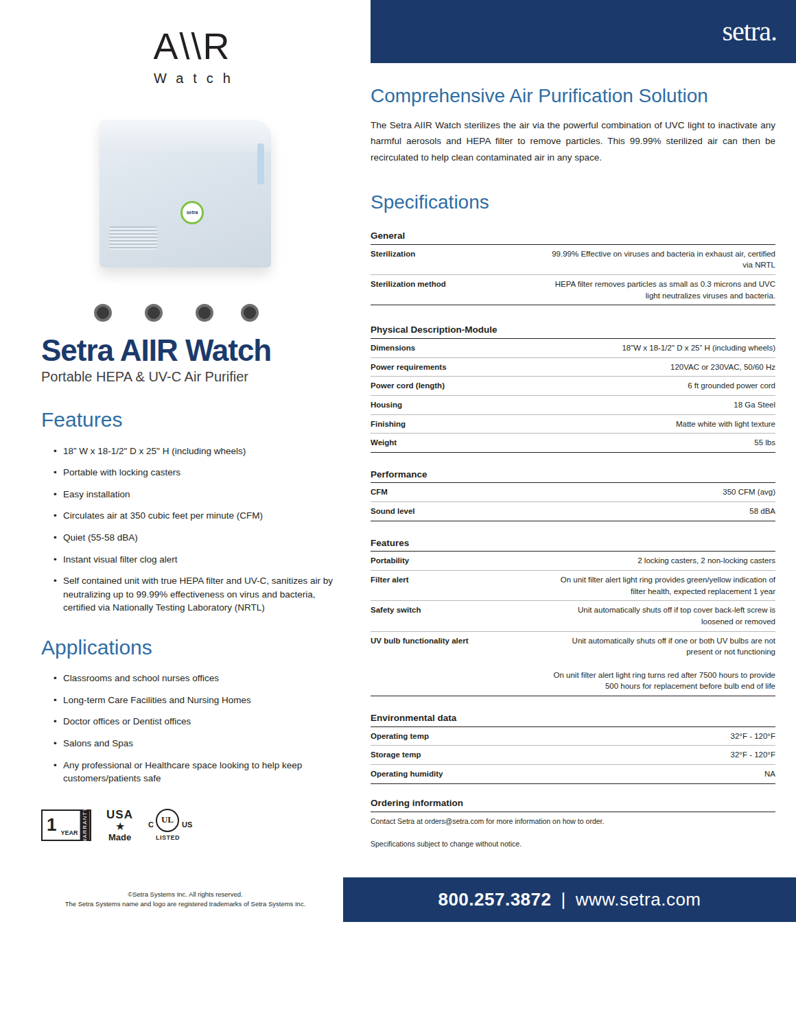setra.
A\\R
Watch
setra
Setra AIIR Watch
Portable HEPA & UV-C Air Purifier
Features
18” W x 18-1/2" D x 25" H (including wheels)
Portable with locking casters
Easy installation
Circulates air at 350 cubic feet per minute (CFM)
Quiet (55-58 dBA)
Instant visual filter clog alert
Self contained unit with true HEPA filter and UV-C, sanitizes air by neutralizing up to 99.99% effectiveness on virus and bacteria, certified via Nationally Testing Laboratory (NRTL)
Applications
Classrooms and school nurses offices
Long-term Care Facilities and Nursing Homes
Doctor offices or Dentist offices
Salons and Spas
Any professional or Healthcare space looking to help keep customers/patients safe
1
YEAR
WARRANTY
USA
★
Made
C
UL
LISTED
US
Comprehensive Air Purification Solution
The Setra AIIR Watch sterilizes the air via the powerful combination of UVC light to inactivate any harmful aerosols and HEPA filter to remove particles. This 99.99% sterilized air can then be recirculated to help clean contaminated air in any space.
Specifications
General
| Sterilization | 99.99% Effective on viruses and bacteria in exhaust air, certified via NRTL |
| Sterilization method | HEPA filter removes particles as small as 0.3 microns and UVC light neutralizes viruses and bacteria. |
Physical Description-Module
| Dimensions | 18"W x 18-1/2" D x 25” H (including wheels) |
| Power requirements | 120VAC or 230VAC, 50/60 Hz |
| Power cord (length) | 6 ft grounded power cord |
| Housing | 18 Ga Steel |
| Finishing | Matte white with light texture |
| Weight | 55 lbs |
Performance
| CFM | 350 CFM (avg) |
| Sound level | 58 dBA |
Features
| Portability | 2 locking casters, 2 non-locking casters |
| Filter alert | On unit filter alert light ring provides green/yellow indication of filter health, expected replacement 1 year |
| Safety switch | Unit automatically shuts off if top cover back-left screw is loosened or removed |
| UV bulb functionality alert | Unit automatically shuts off if one or both UV bulbs are not present or not functioning On unit filter alert light ring turns red after 7500 hours to provide 500 hours for replacement before bulb end of life |
Environmental data
| Operating temp | 32°F - 120°F |
| Storage temp | 32°F - 120°F |
| Operating humidity | NA |
Ordering information
Contact Setra at orders@setra.com for more information on how to order.
Specifications subject to change without notice.
©Setra Systems Inc. All rights reserved.
The Setra Systems name and logo are registered trademarks of Setra Systems Inc.
800.257.3872|www.setra.com